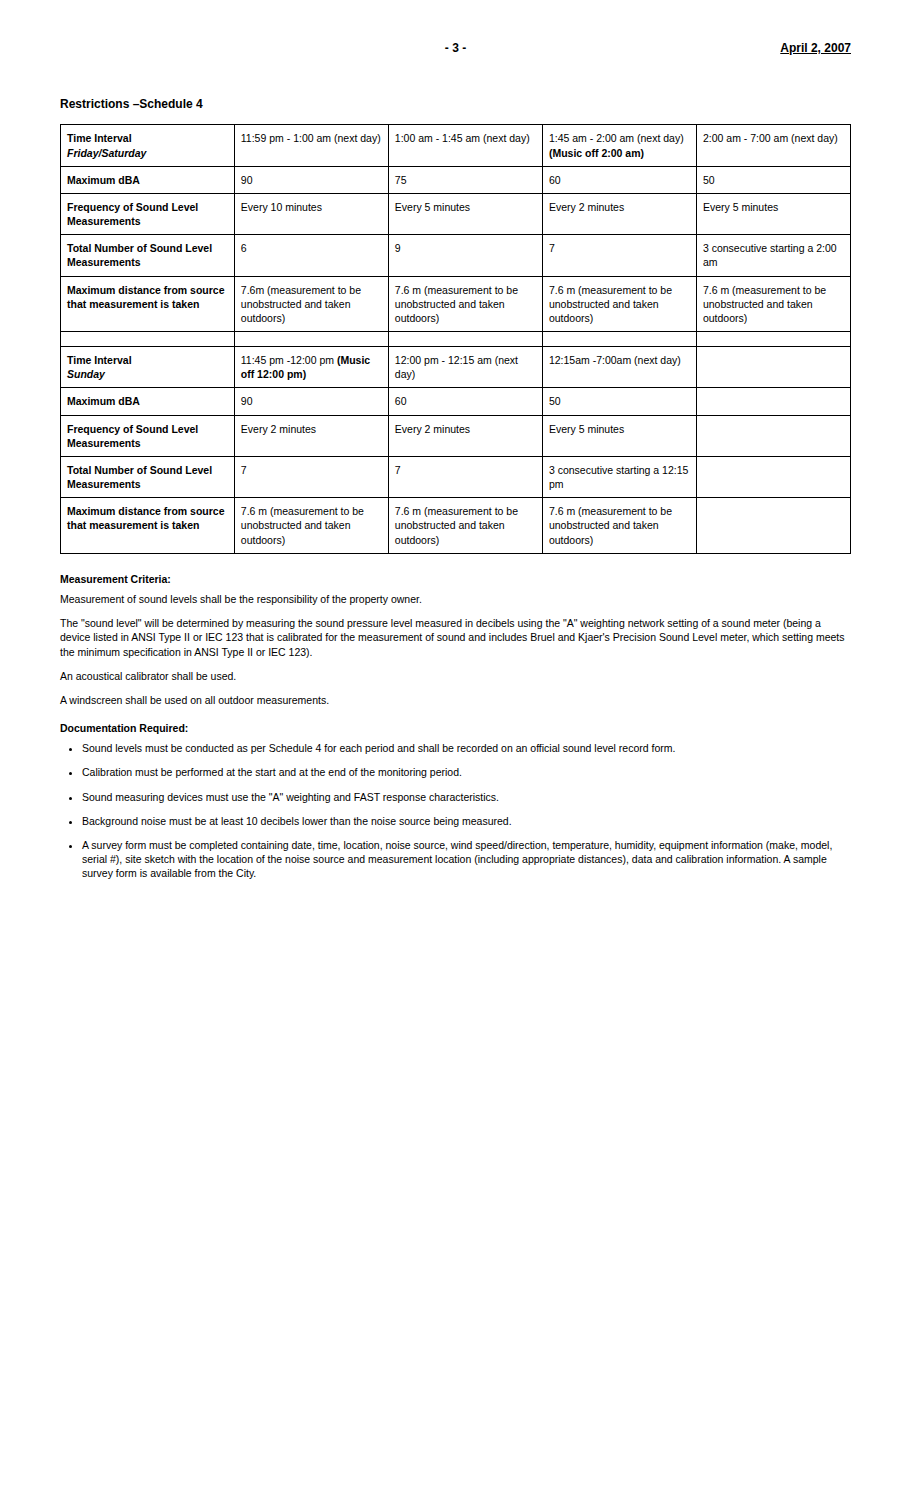- 3 - April 2, 2007
Restrictions –Schedule 4
| Time Interval Friday/Saturday | 11:59 pm - 1:00 am (next day) | 1:00 am - 1:45 am (next day) | 1:45 am - 2:00 am (next day) (Music off 2:00 am) | 2:00 am - 7:00 am (next day) |
| Maximum dBA | 90 | 75 | 60 | 50 |
| Frequency of Sound Level Measurements | Every 10 minutes | Every 5 minutes | Every 2 minutes | Every 5 minutes |
| Total Number of Sound Level Measurements | 6 | 9 | 7 | 3 consecutive starting a 2:00 am |
| Maximum distance from source that measurement is taken | 7.6m (measurement to be unobstructed and taken outdoors) | 7.6 m (measurement to be unobstructed and taken outdoors) | 7.6 m (measurement to be unobstructed and taken outdoors) | 7.6 m (measurement to be unobstructed and taken outdoors) |
| Time Interval Sunday | 11:45 pm -12:00 pm (Music off 12:00 pm) | 12:00 pm - 12:15 am (next day) | 12:15am -7:00am (next day) | |
| Maximum dBA | 90 | 60 | 50 | |
| Frequency of Sound Level Measurements | Every 2 minutes | Every 2 minutes | Every 5 minutes | |
| Total Number of Sound Level Measurements | 7 | 7 | 3 consecutive starting a 12:15 pm | |
| Maximum distance from source that measurement is taken | 7.6 m (measurement to be unobstructed and taken outdoors) | 7.6 m (measurement to be unobstructed and taken outdoors) | 7.6 m (measurement to be unobstructed and taken outdoors) | |
Measurement Criteria:
Measurement of sound levels shall be the responsibility of the property owner.
The "sound level" will be determined by measuring the sound pressure level measured in decibels using the "A" weighting network setting of a sound meter (being a device listed in ANSI Type II or IEC 123 that is calibrated for the measurement of sound and includes Bruel and Kjaer's Precision Sound Level meter, which setting meets the minimum specification in ANSI Type II or IEC 123).
An acoustical calibrator shall be used.
A windscreen shall be used on all outdoor measurements.
Documentation Required:
Sound levels must be conducted as per Schedule 4 for each period and shall be recorded on an official sound level record form.
Calibration must be performed at the start and at the end of the monitoring period.
Sound measuring devices must use the "A" weighting and FAST response characteristics.
Background noise must be at least 10 decibels lower than the noise source being measured.
A survey form must be completed containing date, time, location, noise source, wind speed/direction, temperature, humidity, equipment information (make, model, serial #), site sketch with the location of the noise source and measurement location (including appropriate distances), data and calibration information. A sample survey form is available from the City.